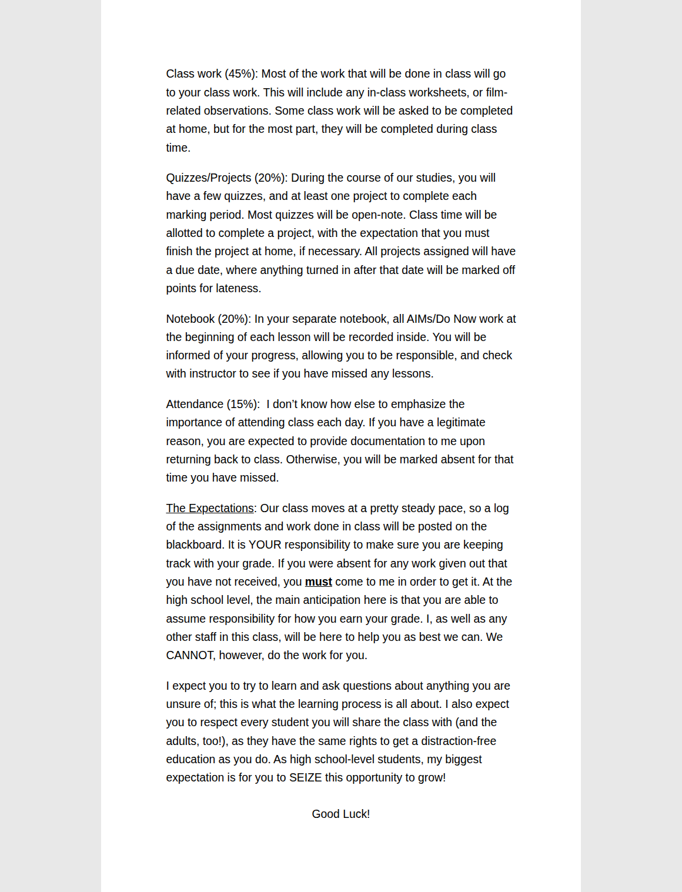Class work (45%): Most of the work that will be done in class will go to your class work. This will include any in-class worksheets, or film-related observations. Some class work will be asked to be completed at home, but for the most part, they will be completed during class time.
Quizzes/Projects (20%): During the course of our studies, you will have a few quizzes, and at least one project to complete each marking period. Most quizzes will be open-note. Class time will be allotted to complete a project, with the expectation that you must finish the project at home, if necessary. All projects assigned will have a due date, where anything turned in after that date will be marked off points for lateness.
Notebook (20%): In your separate notebook, all AIMs/Do Now work at the beginning of each lesson will be recorded inside. You will be informed of your progress, allowing you to be responsible, and check with instructor to see if you have missed any lessons.
Attendance (15%): I don’t know how else to emphasize the importance of attending class each day. If you have a legitimate reason, you are expected to provide documentation to me upon returning back to class. Otherwise, you will be marked absent for that time you have missed.
The Expectations: Our class moves at a pretty steady pace, so a log of the assignments and work done in class will be posted on the blackboard. It is YOUR responsibility to make sure you are keeping track with your grade. If you were absent for any work given out that you have not received, you must come to me in order to get it. At the high school level, the main anticipation here is that you are able to assume responsibility for how you earn your grade. I, as well as any other staff in this class, will be here to help you as best we can. We CANNOT, however, do the work for you.
I expect you to try to learn and ask questions about anything you are unsure of; this is what the learning process is all about. I also expect you to respect every student you will share the class with (and the adults, too!), as they have the same rights to get a distraction-free education as you do. As high school-level students, my biggest expectation is for you to SEIZE this opportunity to grow!
Good Luck!